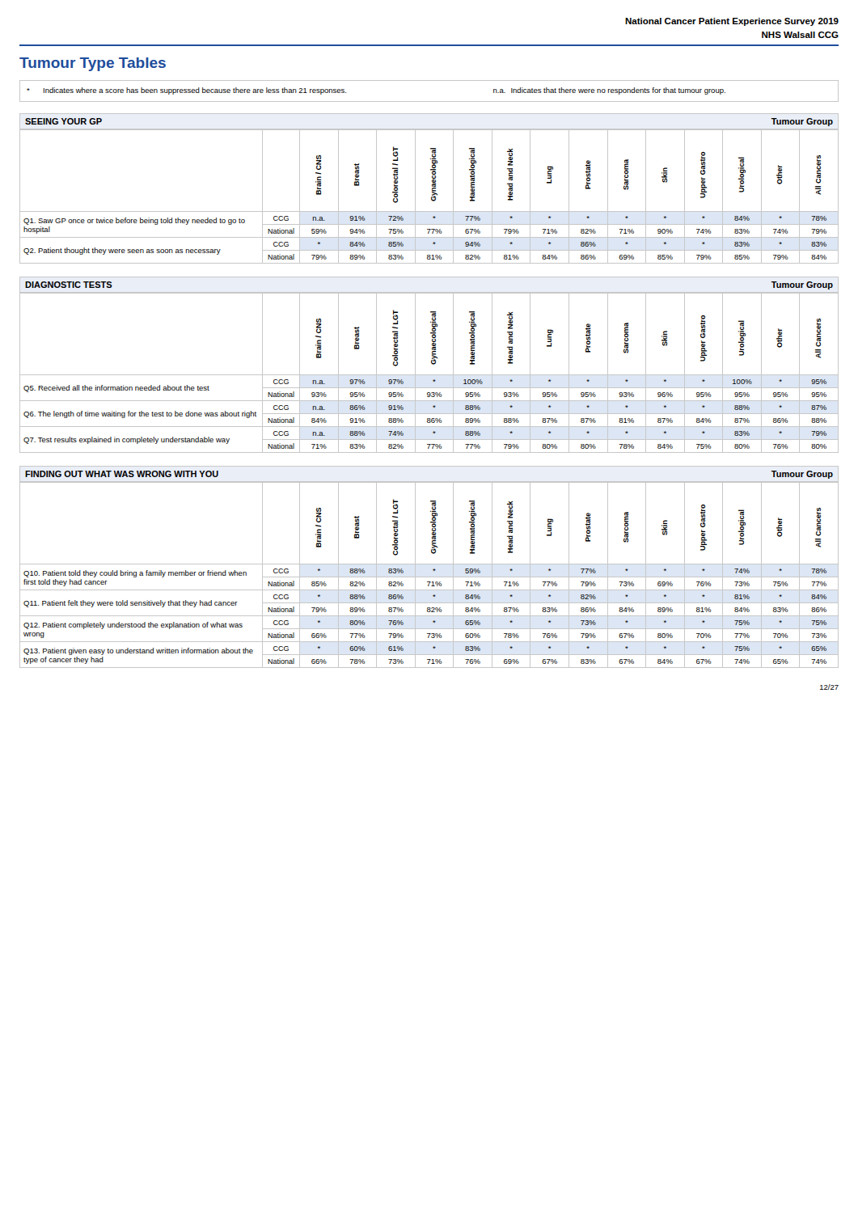National Cancer Patient Experience Survey 2019
NHS Walsall CCG
Tumour Type Tables
| * | Indicates where a score has been suppressed because there are less than 21 responses. | n.a. | Indicates that there were no respondents for that tumour group. |
SEEING YOUR GP Tumour Group
| | | Brain / CNS | Breast | Colorectal / LGT | Gynaecological | Haematological | Head and Neck | Lung | Prostate | Sarcoma | Skin | Upper Gastro | Urological | Other | All Cancers |
| --- | --- | --- | --- | --- | --- | --- | --- | --- | --- | --- | --- | --- | --- | --- | --- |
| Q1. Saw GP once or twice before being told they needed to go to hospital | CCG | n.a. | 91% | 72% | * | 77% | * | * | * | * | * | * | 84% | * | 78% |
| National | 59% | 94% | 75% | 77% | 67% | 79% | 71% | 82% | 71% | 90% | 74% | 83% | 74% | 79% |
| Q2. Patient thought they were seen as soon as necessary | CCG | * | 84% | 85% | * | 94% | * | * | 86% | * | * | * | 83% | * | 83% |
| National | 79% | 89% | 83% | 81% | 82% | 81% | 84% | 86% | 69% | 85% | 79% | 85% | 79% | 84% |
DIAGNOSTIC TESTS Tumour Group
| | | Brain / CNS | Breast | Colorectal / LGT | Gynaecological | Haematological | Head and Neck | Lung | Prostate | Sarcoma | Skin | Upper Gastro | Urological | Other | All Cancers |
| --- | --- | --- | --- | --- | --- | --- | --- | --- | --- | --- | --- | --- | --- | --- | --- |
| Q5. Received all the information needed about the test | CCG | n.a. | 97% | 97% | * | 100% | * | * | * | * | * | * | 100% | * | 95% |
| National | 93% | 95% | 95% | 93% | 95% | 93% | 95% | 95% | 93% | 96% | 95% | 95% | 95% | 95% |
| Q6. The length of time waiting for the test to be done was about right | CCG | n.a. | 86% | 91% | * | 88% | * | * | * | * | * | * | 88% | * | 87% |
| National | 84% | 91% | 88% | 86% | 89% | 88% | 87% | 87% | 81% | 87% | 84% | 87% | 86% | 88% |
| Q7. Test results explained in completely understandable way | CCG | n.a. | 88% | 74% | * | 88% | * | * | * | * | * | * | 83% | * | 79% |
| National | 71% | 83% | 82% | 77% | 77% | 79% | 80% | 80% | 78% | 84% | 75% | 80% | 76% | 80% |
FINDING OUT WHAT WAS WRONG WITH YOU Tumour Group
| | | Brain / CNS | Breast | Colorectal / LGT | Gynaecological | Haematological | Head and Neck | Lung | Prostate | Sarcoma | Skin | Upper Gastro | Urological | Other | All Cancers |
| --- | --- | --- | --- | --- | --- | --- | --- | --- | --- | --- | --- | --- | --- | --- | --- |
| Q10. Patient told they could bring a family member or friend when first told they had cancer | CCG | * | 88% | 83% | * | 59% | * | * | 77% | * | * | * | 74% | * | 78% |
| National | 85% | 82% | 82% | 71% | 71% | 71% | 77% | 79% | 73% | 69% | 76% | 73% | 75% | 77% |
| Q11. Patient felt they were told sensitively that they had cancer | CCG | * | 88% | 86% | * | 84% | * | * | 82% | * | * | * | 81% | * | 84% |
| National | 79% | 89% | 87% | 82% | 84% | 87% | 83% | 86% | 84% | 89% | 81% | 84% | 83% | 86% |
| Q12. Patient completely understood the explanation of what was wrong | CCG | * | 80% | 76% | * | 65% | * | * | 73% | * | * | * | 75% | * | 75% |
| National | 66% | 77% | 79% | 73% | 60% | 78% | 76% | 79% | 67% | 80% | 70% | 77% | 70% | 73% |
| Q13. Patient given easy to understand written information about the type of cancer they had | CCG | * | 60% | 61% | * | 83% | * | * | * | * | * | * | 75% | * | 65% |
| National | 66% | 78% | 73% | 71% | 76% | 69% | 67% | 83% | 67% | 84% | 67% | 74% | 65% | 74% |
12/27